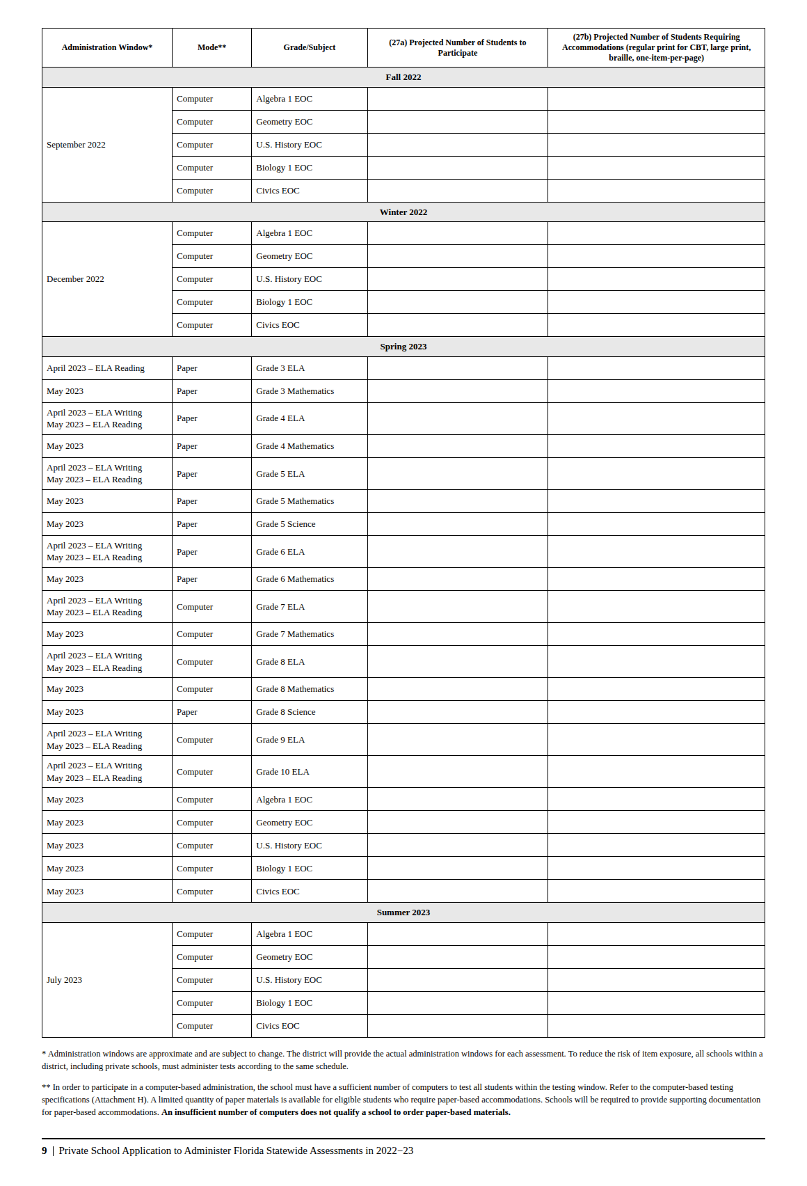| Administration Window* | Mode** | Grade/Subject | (27a) Projected Number of Students to Participate | (27b) Projected Number of Students Requiring Accommodations (regular print for CBT, large print, braille, one-item-per-page) |
| --- | --- | --- | --- | --- |
| Fall 2022 |
| September 2022 | Computer | Algebra 1 EOC | | |
| Computer | Geometry EOC | | |
| Computer | U.S. History EOC | | |
| Computer | Biology 1 EOC | | |
| Computer | Civics EOC | | |
| Winter 2022 |
| December 2022 | Computer | Algebra 1 EOC | | |
| Computer | Geometry EOC | | |
| Computer | U.S. History EOC | | |
| Computer | Biology 1 EOC | | |
| Computer | Civics EOC | | |
| Spring 2023 |
| April 2023 – ELA Reading | Paper | Grade 3 ELA | | |
| May 2023 | Paper | Grade 3 Mathematics | | |
| April 2023 – ELA Writing May 2023 – ELA Reading | Paper | Grade 4 ELA | | |
| May 2023 | Paper | Grade 4 Mathematics | | |
| April 2023 – ELA Writing May 2023 – ELA Reading | Paper | Grade 5 ELA | | |
| May 2023 | Paper | Grade 5 Mathematics | | |
| May 2023 | Paper | Grade 5 Science | | |
| April 2023 – ELA Writing May 2023 – ELA Reading | Paper | Grade 6 ELA | | |
| May 2023 | Paper | Grade 6 Mathematics | | |
| April 2023 – ELA Writing May 2023 – ELA Reading | Computer | Grade 7 ELA | | |
| May 2023 | Computer | Grade 7 Mathematics | | |
| April 2023 – ELA Writing May 2023 – ELA Reading | Computer | Grade 8 ELA | | |
| May 2023 | Computer | Grade 8 Mathematics | | |
| May 2023 | Paper | Grade 8 Science | | |
| April 2023 – ELA Writing May 2023 – ELA Reading | Computer | Grade 9 ELA | | |
| April 2023 – ELA Writing May 2023 – ELA Reading | Computer | Grade 10 ELA | | |
| May 2023 | Computer | Algebra 1 EOC | | |
| May 2023 | Computer | Geometry EOC | | |
| May 2023 | Computer | U.S. History EOC | | |
| May 2023 | Computer | Biology 1 EOC | | |
| May 2023 | Computer | Civics EOC | | |
| Summer 2023 |
| July 2023 | Computer | Algebra 1 EOC | | |
| Computer | Geometry EOC | | |
| Computer | U.S. History EOC | | |
| Computer | Biology 1 EOC | | |
| Computer | Civics EOC | | |
* Administration windows are approximate and are subject to change. The district will provide the actual administration windows for each assessment. To reduce the risk of item exposure, all schools within a district, including private schools, must administer tests according to the same schedule.
** In order to participate in a computer-based administration, the school must have a sufficient number of computers to test all students within the testing window. Refer to the computer-based testing specifications (Attachment H). A limited quantity of paper materials is available for eligible students who require paper-based accommodations. Schools will be required to provide supporting documentation for paper-based accommodations. An insufficient number of computers does not qualify a school to order paper-based materials.
9 Private School Application to Administer Florida Statewide Assessments in 2022−23